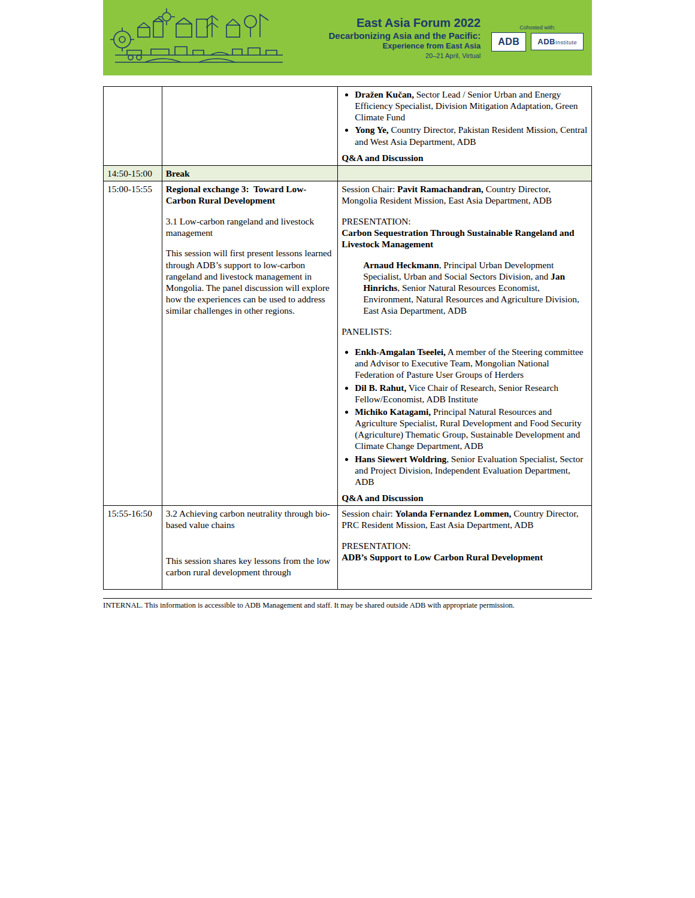East Asia Forum 2022
Decarbonizing Asia and the Pacific:
Experience from East Asia
20–21 April, Virtual
Cohosted with:
ADB
ADBInstitute
| | | Dražen Kučan, Sector Lead / Senior Urban and Energy Efficiency Specialist, Division Mitigation Adaptation, Green Climate Fund Yong Ye, Country Director, Pakistan Resident Mission, Central and West Asia Department, ADB Q&A and Discussion |
| 14:50-15:00 | Break | |
| 15:00-15:55 | Regional exchange 3: Toward Low-Carbon Rural Development 3.1 Low-carbon rangeland and livestock management This session will first present lessons learned through ADB’s support to low-carbon rangeland and livestock management in Mongolia. The panel discussion will explore how the experiences can be used to address similar challenges in other regions. | Session Chair: Pavit Ramachandran, Country Director, Mongolia Resident Mission, East Asia Department, ADB PRESENTATION: Carbon Sequestration Through Sustainable Rangeland and Livestock Management Arnaud Heckmann , Principal Urban Development Specialist, Urban and Social Sectors Division, and Jan Hinrichs , Senior Natural Resources Economist, Environment, Natural Resources and Agriculture Division, East Asia Department, ADB PANELISTS: Enkh-Amgalan Tseelei, A member of the Steering committee and Advisor to Executive Team, Mongolian National Federation of Pasture User Groups of Herders Dil B. Rahut, Vice Chair of Research, Senior Research Fellow/Economist, ADB Institute Michiko Katagami, Principal Natural Resources and Agriculture Specialist, Rural Development and Food Security (Agriculture) Thematic Group, Sustainable Development and Climate Change Department, ADB Hans Siewert Woldring , Senior Evaluation Specialist, Sector and Project Division, Independent Evaluation Department, ADB Q&A and Discussion |
| 15:55-16:50 | 3.2 Achieving carbon neutrality through bio-based value chains This session shares key lessons from the low carbon rural development through | Session chair: Yolanda Fernandez Lommen, Country Director, PRC Resident Mission, East Asia Department, ADB PRESENTATION: ADB’s Support to Low Carbon Rural Development |
INTERNAL. This information is accessible to ADB Management and staff. It may be shared outside ADB with appropriate permission.